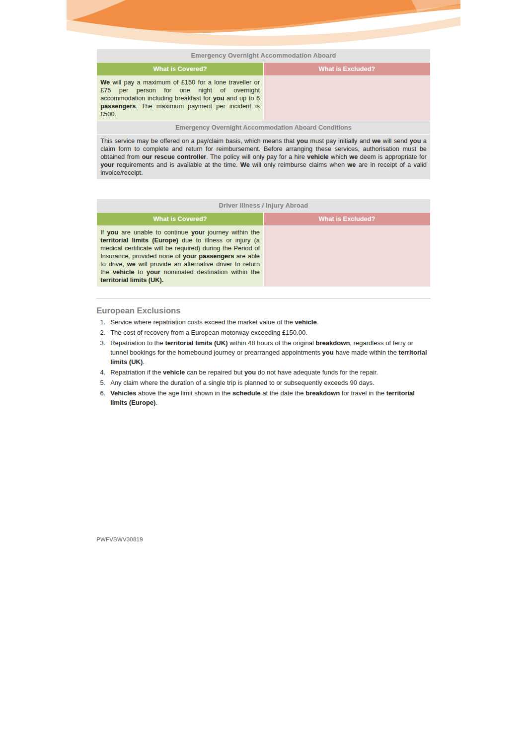| Emergency Overnight Accommodation Aboard |
| What is Covered? | What is Excluded? |
| We will pay a maximum of £150 for a lone traveller or £75 per person for one night of overnight accommodation including breakfast for you and up to 6 passengers . The maximum payment per incident is £500. | |
| Emergency Overnight Accommodation Aboard Conditions |
| This service may be offered on a pay/claim basis, which means that you must pay initially and we will send you a claim form to complete and return for reimbursement. Before arranging these services, authorisation must be obtained from our rescue controller . The policy will only pay for a hire vehicle which we deem is appropriate for your requirements and is available at the time. We will only reimburse claims when we are in receipt of a valid invoice/receipt. |
| Driver Illness / Injury Abroad |
| What is Covered? | What is Excluded? |
| If you are unable to continue you r journey within the territorial limits (Europe) due to illness or injury (a medical certificate will be required) during the Period of Insurance, provided none of your passengers are able to drive, we will provide an alternative driver to return the vehicle to your nominated destination within the territorial limits (UK). | |
European Exclusions
Service where repatriation costs exceed the market value of the vehicle.
The cost of recovery from a European motorway exceeding £150.00.
Repatriation to the territorial limits (UK) within 48 hours of the original breakdown, regardless of ferry or tunnel bookings for the homebound journey or prearranged appointments you have made within the territorial limits (UK).
Repatriation if the vehicle can be repaired but you do not have adequate funds for the repair.
Any claim where the duration of a single trip is planned to or subsequently exceeds 90 days.
Vehicles above the age limit shown in the schedule at the date the breakdown for travel in the territorial limits (Europe).
PWFVBWV30819